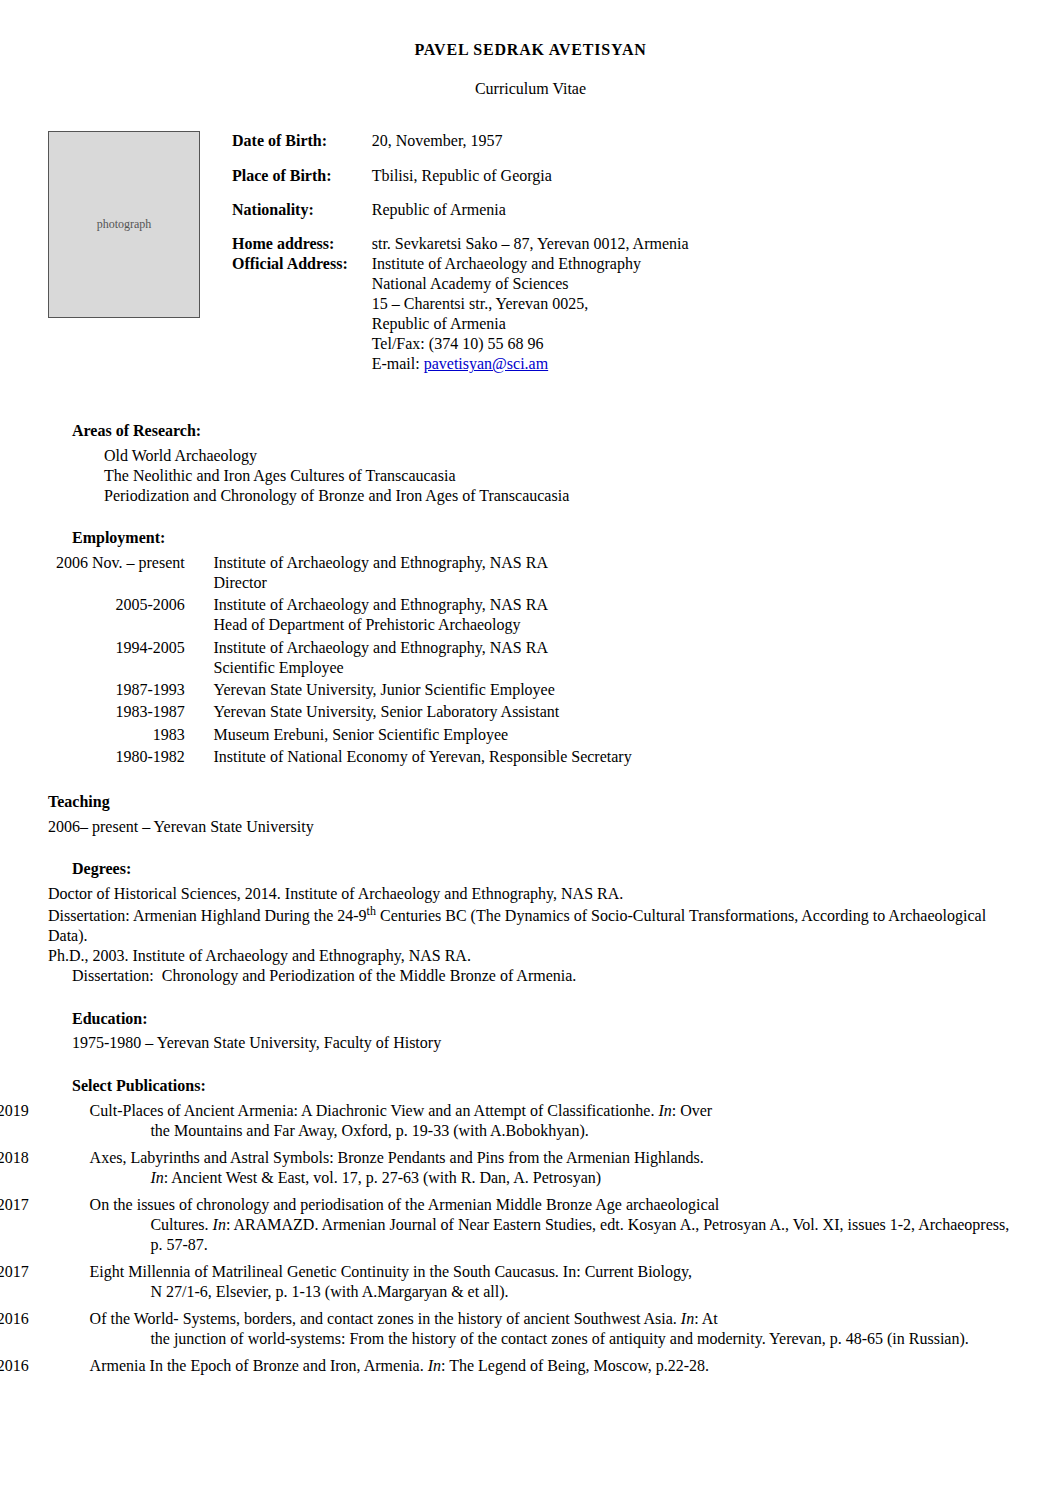PAVEL SEDRAK AVETISYAN
Curriculum Vitae
photograph
| Date of Birth: | 20, November, 1957 |
| Place of Birth: | Tbilisi, Republic of Georgia |
| Nationality: | Republic of Armenia |
| Home address: Official Address: | str. Sevkaretsi Sako – 87, Yerevan 0012, Armenia Institute of Archaeology and Ethnography National Academy of Sciences 15 – Charentsi str., Yerevan 0025, Republic of Armenia Tel/Fax: (374 10) 55 68 96 E-mail: pavetisyan@sci.am |
Areas of Research:
Old World Archaeology
The Neolithic and Iron Ages Cultures of Transcaucasia
Periodization and Chronology of Bronze and Iron Ages of Transcaucasia
Employment:
| 2006 Nov. – present | Institute of Archaeology and Ethnography, NAS RA Director |
| 2005-2006 | Institute of Archaeology and Ethnography, NAS RA Head of Department of Prehistoric Archaeology |
| 1994-2005 | Institute of Archaeology and Ethnography, NAS RA Scientific Employee |
| 1987-1993 | Yerevan State University, Junior Scientific Employee |
| 1983-1987 | Yerevan State University, Senior Laboratory Assistant |
| 1983 | Museum Erebuni, Senior Scientific Employee |
| 1980-1982 | Institute of National Economy of Yerevan, Responsible Secretary |
Teaching
2006– present – Yerevan State University
Degrees:
Doctor of Historical Sciences, 2014. Institute of Archaeology and Ethnography, NAS RA.
Dissertation: Armenian Highland During the 24-9th Centuries BC (The Dynamics of Socio-Cultural Transformations, According to Archaeological Data).
Ph.D., 2003. Institute of Archaeology and Ethnography, NAS RA.
Dissertation: Chronology and Periodization of the Middle Bronze of Armenia.
Education:
1975-1980 – Yerevan State University, Faculty of History
Select Publications:
2019 Cult-Places of Ancient Armenia: A Diachronic View and an Attempt of Classificationhe. In: Over the Mountains and Far Away, Oxford, p. 19-33 (with A.Bobokhyan).
2018 Axes, Labyrinths and Astral Symbols: Bronze Pendants and Pins from the Armenian Highlands. In: Ancient West & East, vol. 17, p. 27-63 (with R. Dan, A. Petrosyan)
2017 On the issues of chronology and periodisation of the Armenian Middle Bronze Age archaeological Cultures. In: ARAMAZD. Armenian Journal of Near Eastern Studies, edt. Kosyan A., Petrosyan A., Vol. XI, issues 1-2, Archaeopress, p. 57-87.
2017 Eight Millennia of Matrilineal Genetic Continuity in the South Caucasus. In: Current Biology, N 27/1-6, Elsevier, p. 1-13 (with A.Margaryan & et all).
2016 Of the World- Systems, borders, and contact zones in the history of ancient Southwest Asia. In: At the junction of world-systems: From the history of the contact zones of antiquity and modernity. Yerevan, p. 48-65 (in Russian).
2016 Armenia In the Epoch of Bronze and Iron, Armenia. In: The Legend of Being, Moscow, p.22-28.